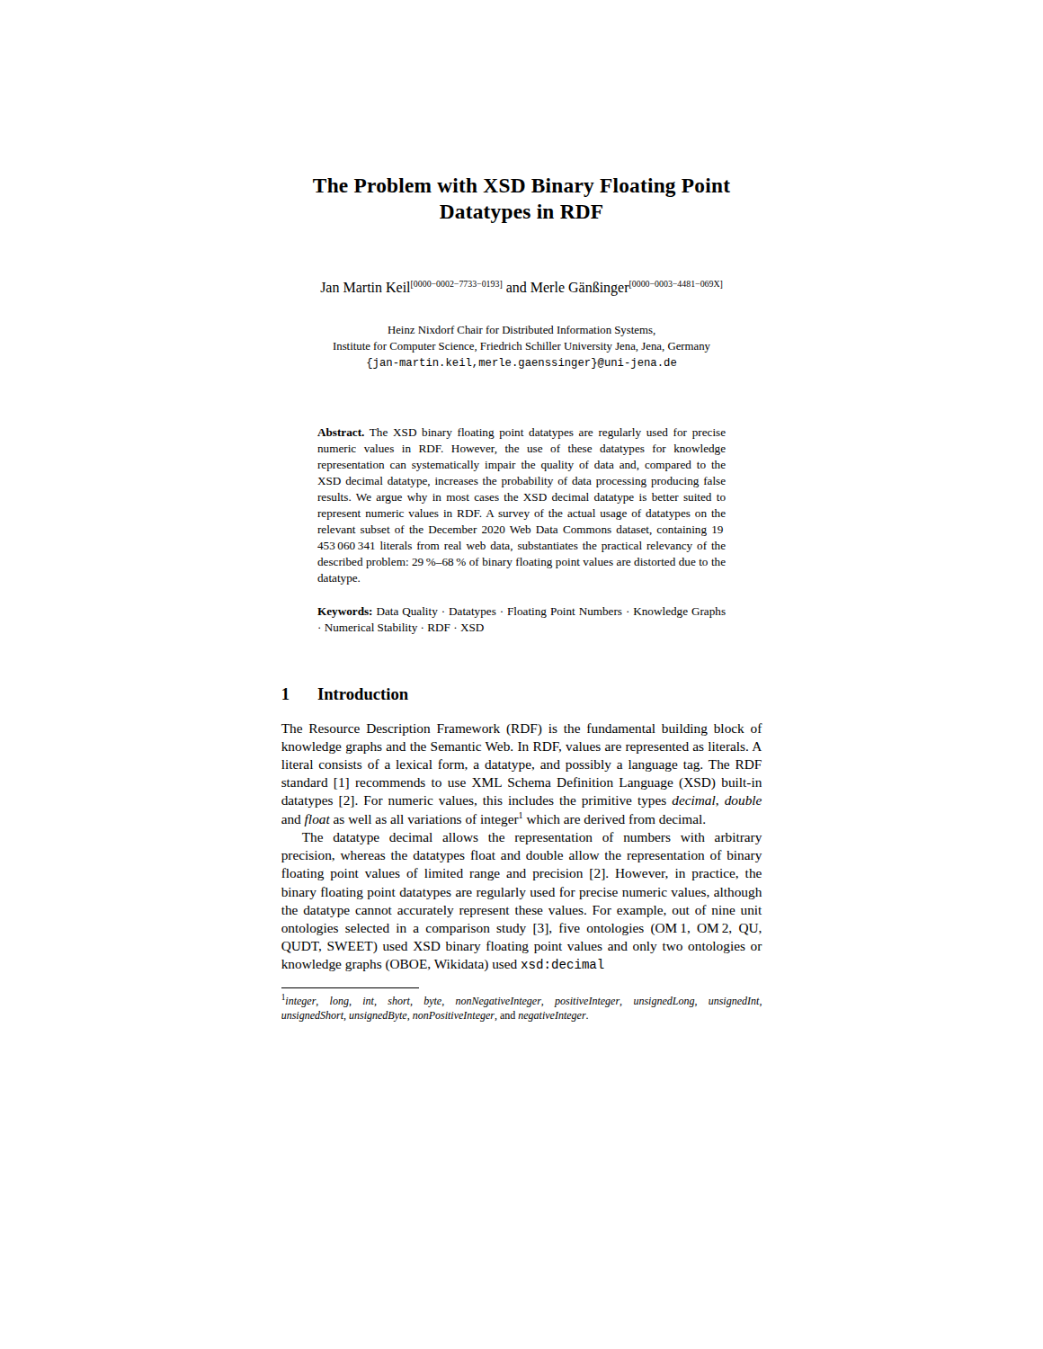The Problem with XSD Binary Floating Point
Datatypes in RDF
Jan Martin Keil[0000−0002−7733−0193] and Merle Gänßinger[0000−0003−4481−069X]
Heinz Nixdorf Chair for Distributed Information Systems,
Institute for Computer Science, Friedrich Schiller University Jena, Jena, Germany
{jan-martin.keil,merle.gaenssinger}@uni-jena.de
Abstract. The XSD binary floating point datatypes are regularly used for precise numeric values in RDF. However, the use of these datatypes for knowledge representation can systematically impair the quality of data and, compared to the XSD decimal datatype, increases the probability of data processing producing false results. We argue why in most cases the XSD decimal datatype is better suited to represent numeric values in RDF. A survey of the actual usage of datatypes on the relevant subset of the December 2020 Web Data Commons dataset, containing 19 453 060 341 literals from real web data, substantiates the practical relevancy of the described problem: 29 %–68 % of binary floating point values are distorted due to the datatype.
Keywords: Data Quality · Datatypes · Floating Point Numbers · Knowledge Graphs · Numerical Stability · RDF · XSD
1 Introduction
The Resource Description Framework (RDF) is the fundamental building block of knowledge graphs and the Semantic Web. In RDF, values are represented as literals. A literal consists of a lexical form, a datatype, and possibly a language tag. The RDF standard [1] recommends to use XML Schema Definition Language (XSD) built-in datatypes [2]. For numeric values, this includes the primitive types decimal, double and float as well as all variations of integer1 which are derived from decimal.
The datatype decimal allows the representation of numbers with arbitrary precision, whereas the datatypes float and double allow the representation of binary floating point values of limited range and precision [2]. However, in practice, the binary floating point datatypes are regularly used for precise numeric values, although the datatype cannot accurately represent these values. For example, out of nine unit ontologies selected in a comparison study [3], five ontologies (OM 1, OM 2, QU, QUDT, SWEET) used XSD binary floating point values and only two ontologies or knowledge graphs (OBOE, Wikidata) used xsd:decimal
1integer, long, int, short, byte, nonNegativeInteger, positiveInteger, unsignedLong, unsignedInt, unsignedShort, unsignedByte, nonPositiveInteger, and negativeInteger.